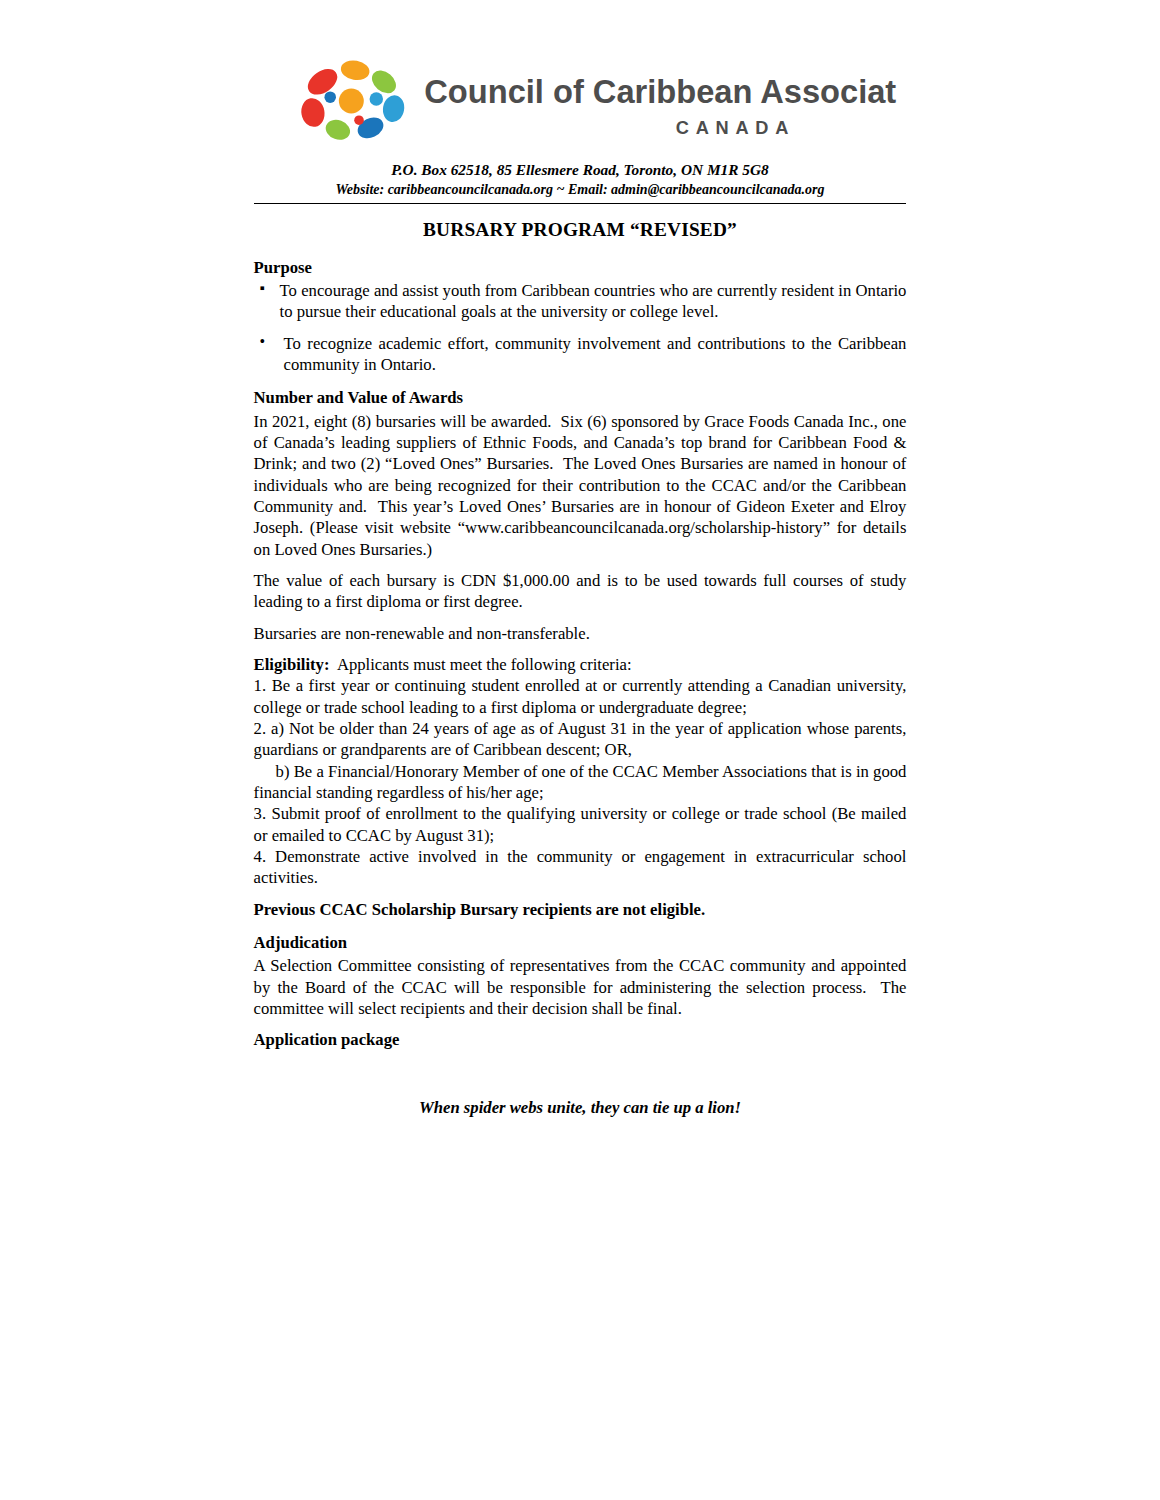Council of Caribbean Associations Canada Council of Caribbean Associations CANADA
P.O. Box 62518, 85 Ellesmere Road, Toronto, ON M1R 5G8
Website: caribbeancouncilcanada.org ~ Email: admin@caribbeancouncilcanada.org
BURSARY PROGRAM “REVISED”
Purpose
To encourage and assist youth from Caribbean countries who are currently resident in Ontario to pursue their educational goals at the university or college level.
To recognize academic effort, community involvement and contributions to the Caribbean community in Ontario.
Number and Value of Awards
In 2021, eight (8) bursaries will be awarded. Six (6) sponsored by Grace Foods Canada Inc., one of Canada’s leading suppliers of Ethnic Foods, and Canada’s top brand for Caribbean Food & Drink; and two (2) “Loved Ones” Bursaries. The Loved Ones Bursaries are named in honour of individuals who are being recognized for their contribution to the CCAC and/or the Caribbean Community and. This year’s Loved Ones’ Bursaries are in honour of Gideon Exeter and Elroy Joseph. (Please visit website “www.caribbeancouncilcanada.org/scholarship-history” for details on Loved Ones Bursaries.)
The value of each bursary is CDN $1,000.00 and is to be used towards full courses of study leading to a first diploma or first degree.
Bursaries are non-renewable and non-transferable.
Eligibility: Applicants must meet the following criteria:
1. Be a first year or continuing student enrolled at or currently attending a Canadian university, college or trade school leading to a first diploma or undergraduate degree;
2. a) Not be older than 24 years of age as of August 31 in the year of application whose parents, guardians or grandparents are of Caribbean descent; OR,
b) Be a Financial/Honorary Member of one of the CCAC Member Associations that is in good financial standing regardless of his/her age;
3. Submit proof of enrollment to the qualifying university or college or trade school (Be mailed or emailed to CCAC by August 31);
4. Demonstrate active involved in the community or engagement in extracurricular school activities.
Previous CCAC Scholarship Bursary recipients are not eligible.
Adjudication
A Selection Committee consisting of representatives from the CCAC community and appointed by the Board of the CCAC will be responsible for administering the selection process. The committee will select recipients and their decision shall be final.
Application package
When spider webs unite, they can tie up a lion!